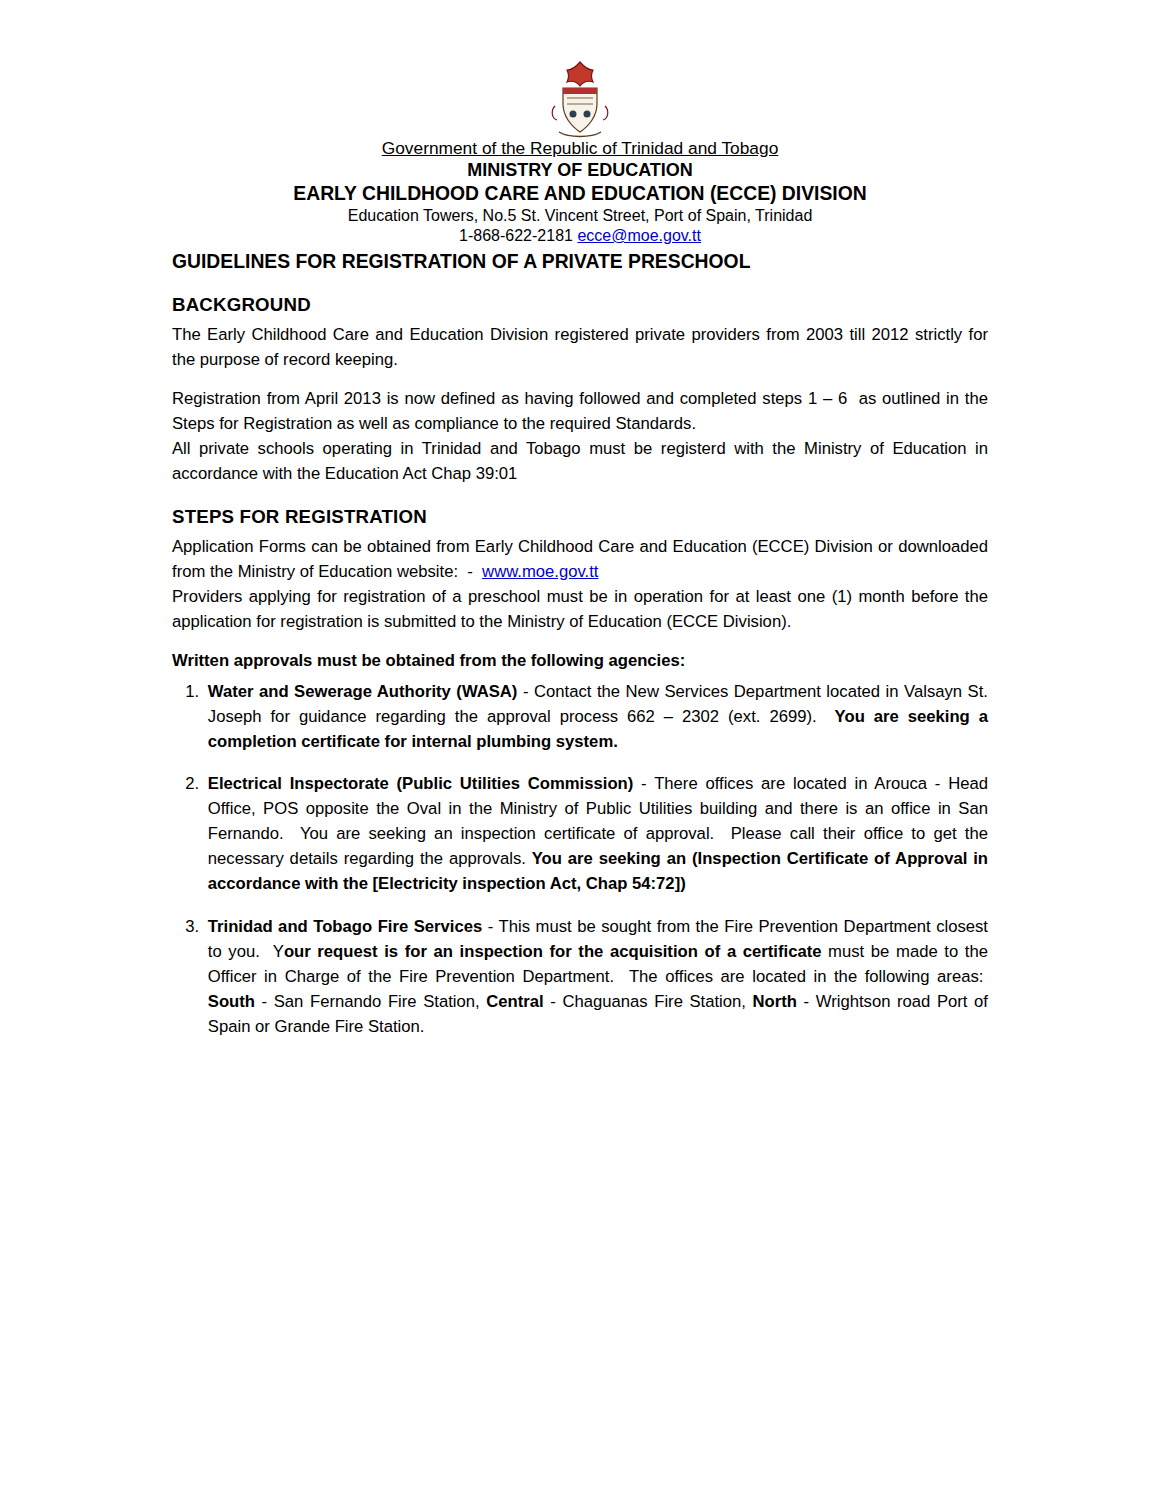Government of the Republic of Trinidad and Tobago
MINISTRY OF EDUCATION
EARLY CHILDHOOD CARE AND EDUCATION (ECCE) DIVISION
Education Towers, No.5 St. Vincent Street, Port of Spain, Trinidad
1-868-622-2181 ecce@moe.gov.tt
GUIDELINES FOR REGISTRATION OF A PRIVATE PRESCHOOL
BACKGROUND
The Early Childhood Care and Education Division registered private providers from 2003 till 2012 strictly for the purpose of record keeping.
Registration from April 2013 is now defined as having followed and completed steps 1 – 6 as outlined in the Steps for Registration as well as compliance to the required Standards.
All private schools operating in Trinidad and Tobago must be registerd with the Ministry of Education in accordance with the Education Act Chap 39:01
STEPS FOR REGISTRATION
Application Forms can be obtained from Early Childhood Care and Education (ECCE) Division or downloaded from the Ministry of Education website: - www.moe.gov.tt
Providers applying for registration of a preschool must be in operation for at least one (1) month before the application for registration is submitted to the Ministry of Education (ECCE Division).
Written approvals must be obtained from the following agencies:
Water and Sewerage Authority (WASA) - Contact the New Services Department located in Valsayn St. Joseph for guidance regarding the approval process 662 – 2302 (ext. 2699). You are seeking a completion certificate for internal plumbing system.
Electrical Inspectorate (Public Utilities Commission) - There offices are located in Arouca - Head Office, POS opposite the Oval in the Ministry of Public Utilities building and there is an office in San Fernando. You are seeking an inspection certificate of approval. Please call their office to get the necessary details regarding the approvals. You are seeking an (Inspection Certificate of Approval in accordance with the [Electricity inspection Act, Chap 54:72])
Trinidad and Tobago Fire Services - This must be sought from the Fire Prevention Department closest to you. Your request is for an inspection for the acquisition of a certificate must be made to the Officer in Charge of the Fire Prevention Department. The offices are located in the following areas: South - San Fernando Fire Station, Central - Chaguanas Fire Station, North - Wrightson road Port of Spain or Grande Fire Station.